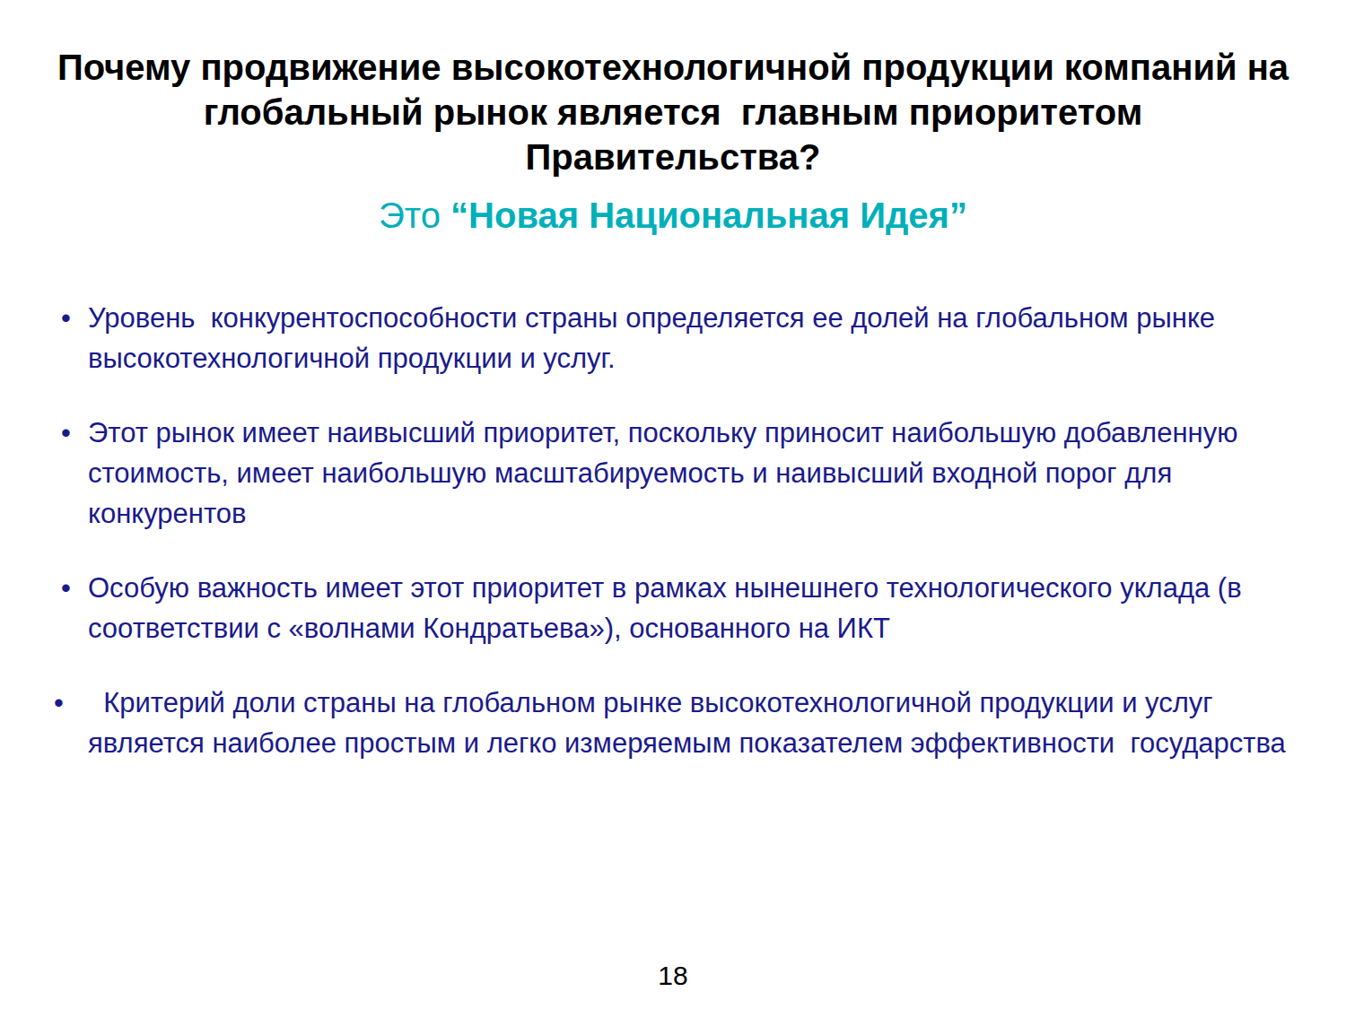Почему продвижение высокотехнологичной продукции компаний на глобальный рынок является главным приоритетом Правительства?
Это “Новая Национальная Идея”
Уровень конкурентоспособности страны определяется ее долей на глобальном рынке высокотехнологичной продукции и услуг.
Этот рынок имеет наивысший приоритет, поскольку приносит наибольшую добавленную стоимость, имеет наибольшую масштабируемость и наивысший входной порог для конкурентов
Особую важность имеет этот приоритет в рамках нынешнего технологического уклада (в соответствии с «волнами Кондратьева»), основанного на ИКТ
Критерий доли страны на глобальном рынке высокотехнологичной продукции и услуг является наиболее простым и легко измеряемым показателем эффективности государства
18